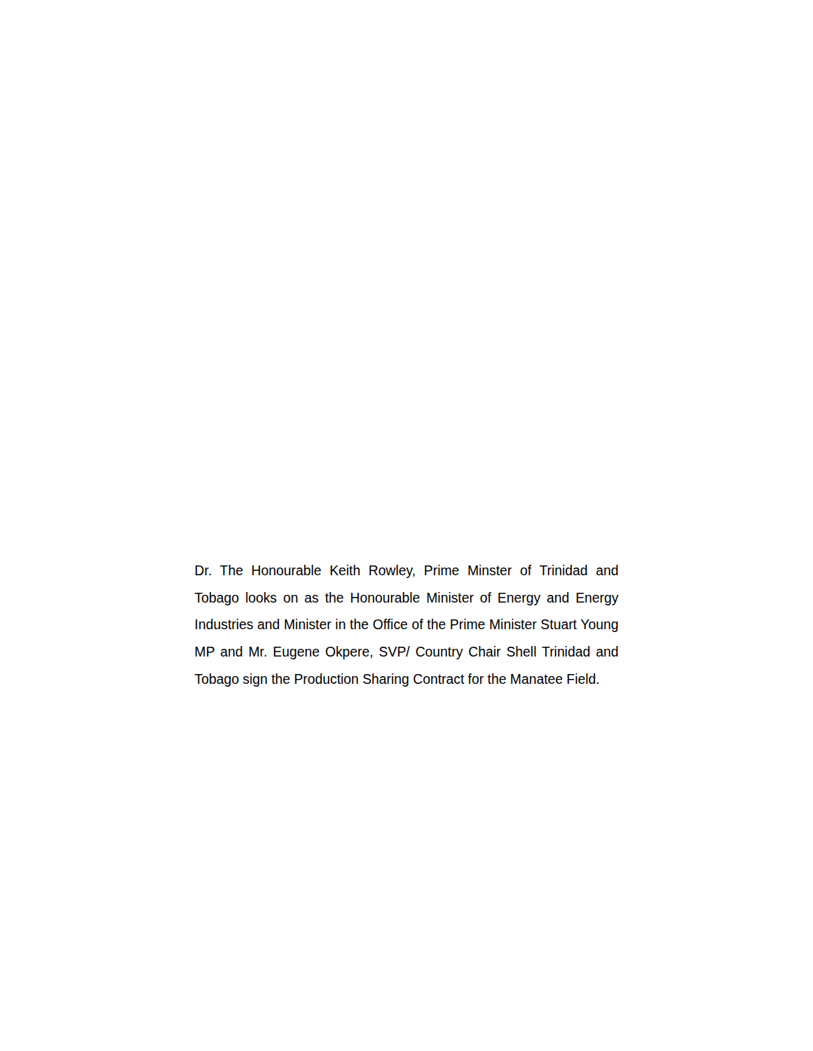Dr. The Honourable Keith Rowley, Prime Minster of Trinidad and Tobago looks on as the Honourable Minister of Energy and Energy Industries and Minister in the Office of the Prime Minister Stuart Young MP and Mr. Eugene Okpere, SVP/ Country Chair Shell Trinidad and Tobago sign the Production Sharing Contract for the Manatee Field.